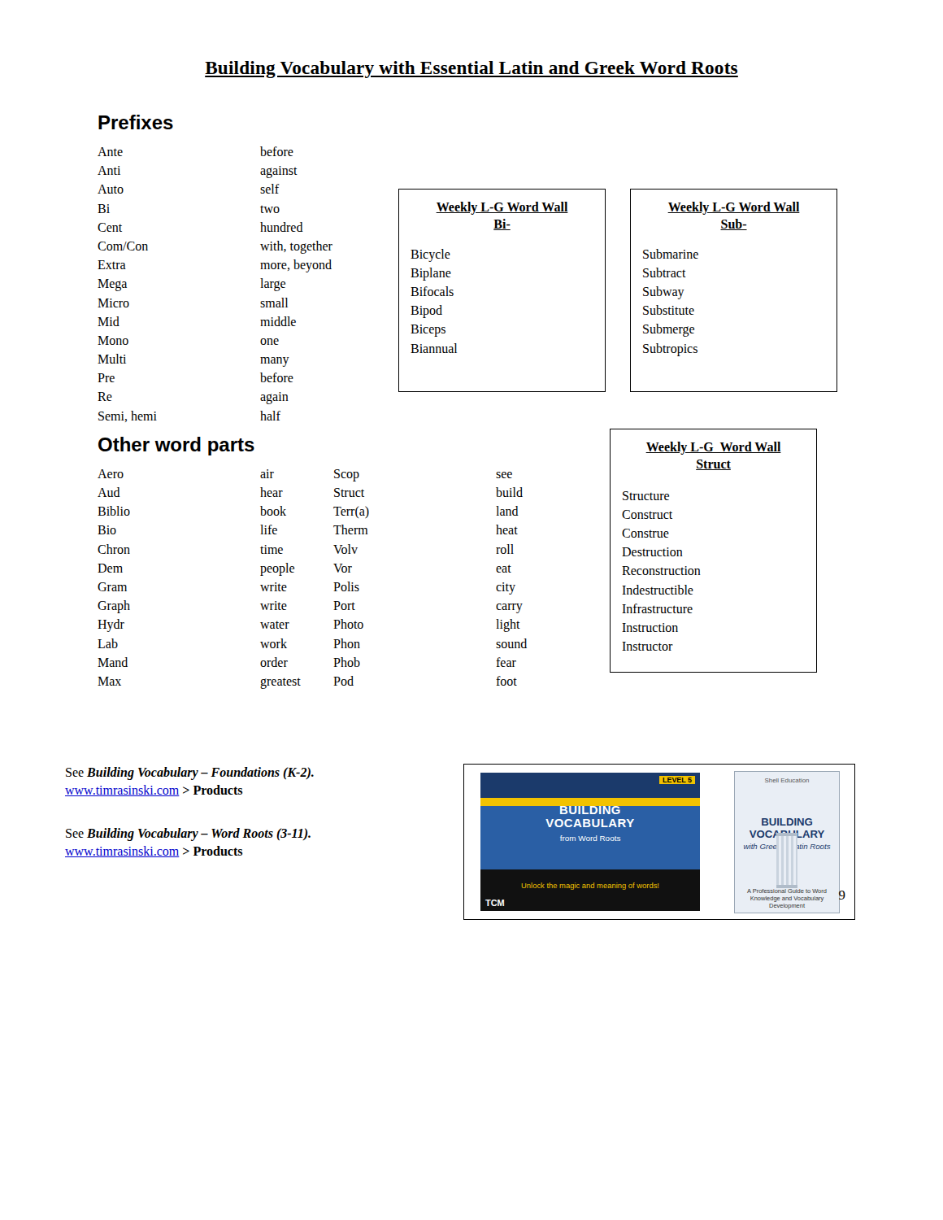Building Vocabulary with Essential Latin and Greek Word Roots
Prefixes
Ante
before
Anti
against
Auto
self
Bi
two
Cent
hundred
Com/Con
with, together
Extra
more, beyond
Mega
large
Micro
small
Mid
middle
Mono
one
Multi
many
Pre
before
Re
again
Semi, hemi
half
Weekly L-G Word Wall
Bi-
Bicycle
Biplane
Bifocals
Bipod
Biceps
Biannual
Weekly L-G Word Wall
Sub-
Submarine
Subtract
Subway
Substitute
Submerge
Subtropics
Weekly L-G Word Wall
Struct
Structure
Construct
Construe
Destruction
Reconstruction
Indestructible
Infrastructure
Instruction
Instructor
Other word parts
Aero
air
Aud
hear
Biblio
book
Bio
life
Chron
time
Dem
people
Gram
write
Graph
write
Hydr
water
Lab
work
Mand
order
Max
greatest
Scop
see
Struct
build
Terr(a)
land
Therm
heat
Volv
roll
Vor
eat
Polis
city
Port
carry
Photo
light
Phon
sound
Phob
fear
Pod
foot
See Building Vocabulary – Foundations (K-2).
www.timrasinski.com > Products
See Building Vocabulary – Word Roots (3-11).
www.timrasinski.com > Products
LEVEL 5
BUILDING
VOCABULARY
from Word Roots
Unlock the magic and meaning of words!
TCM
Shell Education
BUILDING
VOCABULARY
with Greek & Latin Roots
A Professional Guide to Word Knowledge and Vocabulary Development
9